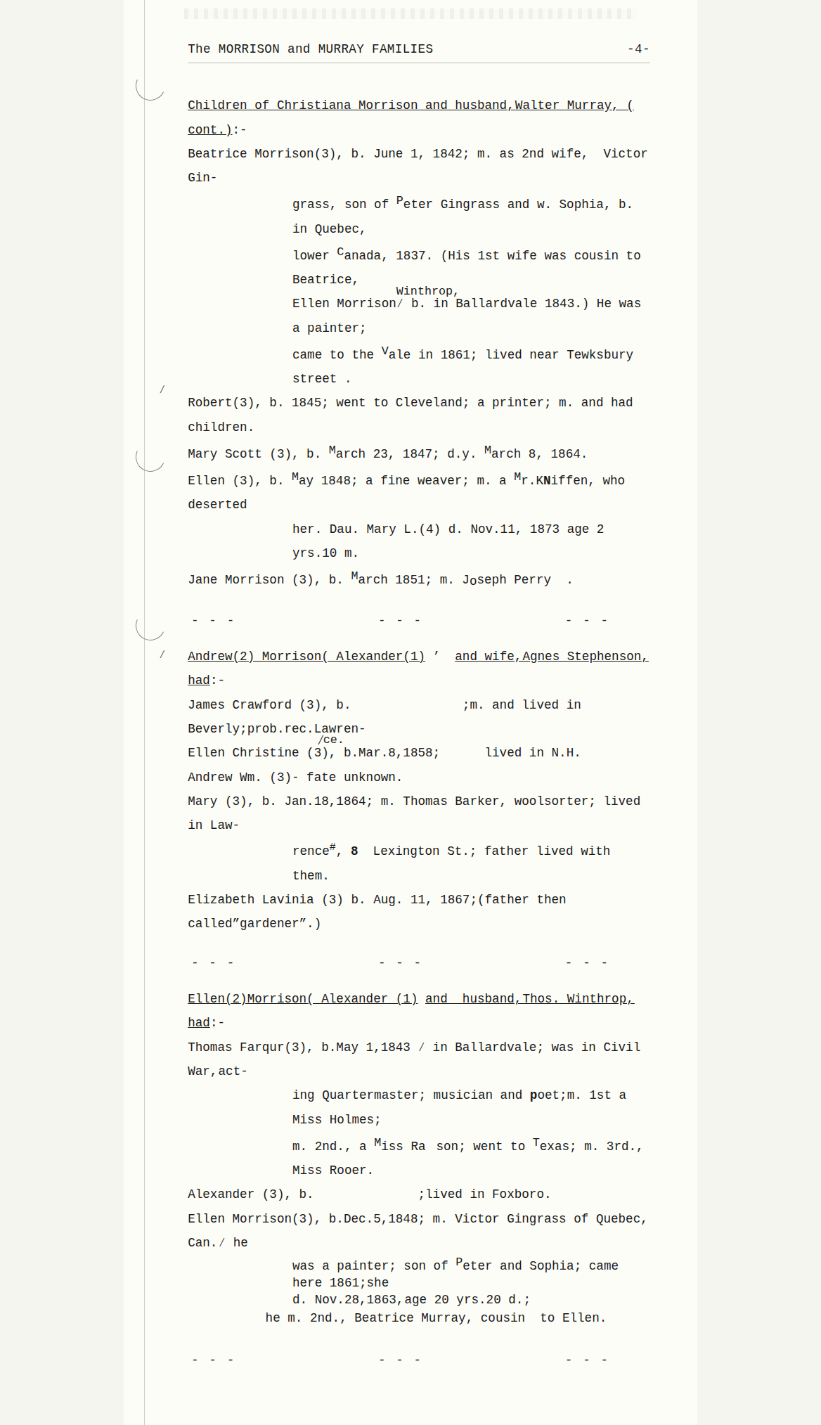⁄
⁄
The MORRISON and MURRAY FAMILIES
-4-
Children of Christiana Morrison and husband, Walter Murray, ( cont.):-
Beatrice Morrison(3), b. June 1, 1842; m. as 2nd wife, Victor Gin-
grass, son of Peter Gingrass and w. Sophia, b. in Quebec,
lower Canada, 1837. (His 1st wife was cousin to Beatrice,
Ellen MorrisonWinthrop,⁄ b. in Ballardvale 1843.) He was a painter;
came to the Vale in 1861; lived near Tewksbury street .
Robert(3), b. 1845; went to Cleveland; a printer; m. and had children.
Mary Scott (3), b. March 23, 1847; d.y. March 8, 1864.
Ellen (3), b. May 1848; a fine weaver; m. a Mr.KNiffen, who deserted
her. Dau. Mary L.(4) d. Nov.11, 1873 age 2 yrs.10 m.
Jane Morrison (3), b. March 1851; m. Joseph Perry .
- - - - - - - - -
Andrew(2) Morrison( Alexander(1) ’ and wife, Agnes Stephenson, had:-
James Crawford (3), b. ;m. and lived in Beverly;prob.rec.Lawren-⁄ce.
Ellen Christine (3), b.Mar.8,1858; lived in N.H.
Andrew Wm. (3)- fate unknown.
Mary (3), b. Jan.18,1864; m. Thomas Barker, woolsorter; lived in Law-
rence#, 8 Lexington St.; father lived with them.
Elizabeth Lavinia (3) b. Aug. 11, 1867;(father then called”gardener”.)
- - - - - - - - -
Ellen(2)Morrison( Alexander (1) and husband, Thos. Winthrop, had:-
Thomas Farqur(3), b.May 1,1843 ⁄ in Ballardvale; was in Civil War, act-
ing Quartermaster; musician and poet;m. 1st a Miss Holmes;
m. 2nd., a Miss Ra son; went to Texas; m. 3rd., Miss Rooer.
Alexander (3), b. ;lived in Foxboro.
Ellen Morrison(3), b.Dec.5,1848; m. Victor Gingrass of Quebec, Can. ⁄ he
was a painter; son of Peter and Sophia; came here 1861;she
d. Nov.28,1863, age 20 yrs.20 d.;
he m. 2nd., Beatrice Murray, cousin to Ellen.
- - - - - - - - -